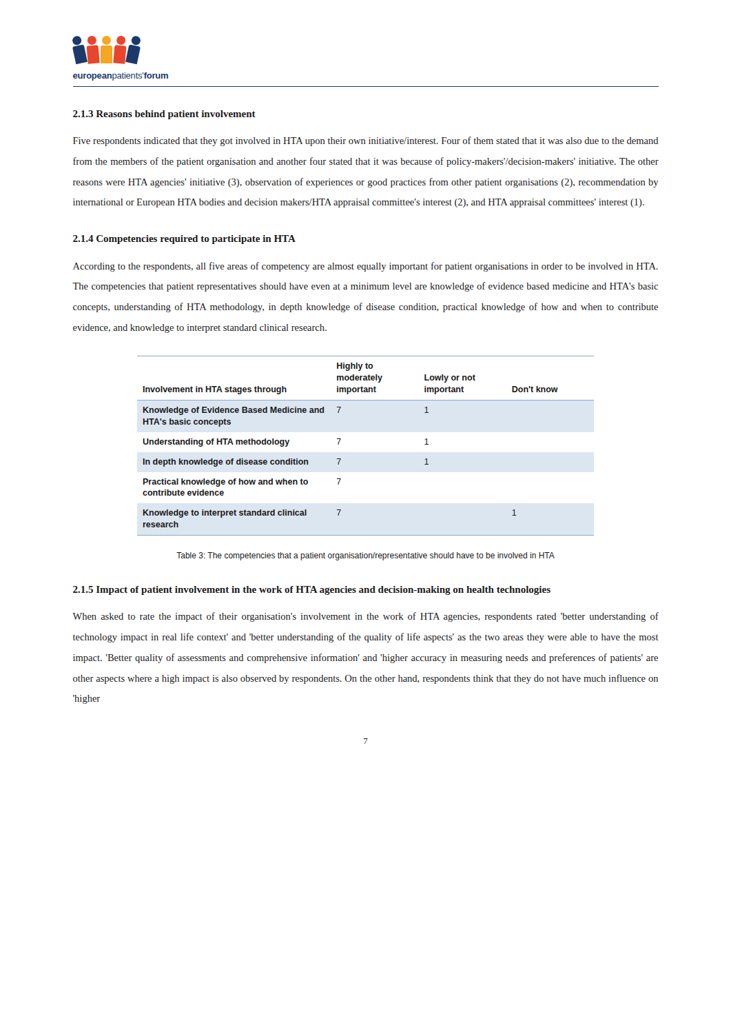europeanpatients'forum
2.1.3 Reasons behind patient involvement
Five respondents indicated that they got involved in HTA upon their own initiative/interest. Four of them stated that it was also due to the demand from the members of the patient organisation and another four stated that it was because of policy-makers'/decision-makers' initiative. The other reasons were HTA agencies' initiative (3), observation of experiences or good practices from other patient organisations (2), recommendation by international or European HTA bodies and decision makers/HTA appraisal committee's interest (2), and HTA appraisal committees' interest (1).
2.1.4 Competencies required to participate in HTA
According to the respondents, all five areas of competency are almost equally important for patient organisations in order to be involved in HTA. The competencies that patient representatives should have even at a minimum level are knowledge of evidence based medicine and HTA's basic concepts, understanding of HTA methodology, in depth knowledge of disease condition, practical knowledge of how and when to contribute evidence, and knowledge to interpret standard clinical research.
Table 3: The competencies that a patient organisation/representative should have to be involved in HTA
| Involvement in HTA stages through | Highly to moderately important | Lowly or not important | Don't know |
| --- | --- | --- | --- |
| Knowledge of Evidence Based Medicine and HTA's basic concepts | 7 | 1 | |
| Understanding of HTA methodology | 7 | 1 | |
| In depth knowledge of disease condition | 7 | 1 | |
| Practical knowledge of how and when to contribute evidence | 7 | | |
| Knowledge to interpret standard clinical research | 7 | | 1 |
2.1.5 Impact of patient involvement in the work of HTA agencies and decision-making on health technologies
When asked to rate the impact of their organisation's involvement in the work of HTA agencies, respondents rated 'better understanding of technology impact in real life context' and 'better understanding of the quality of life aspects' as the two areas they were able to have the most impact. 'Better quality of assessments and comprehensive information' and 'higher accuracy in measuring needs and preferences of patients' are other aspects where a high impact is also observed by respondents. On the other hand, respondents think that they do not have much influence on 'higher
7